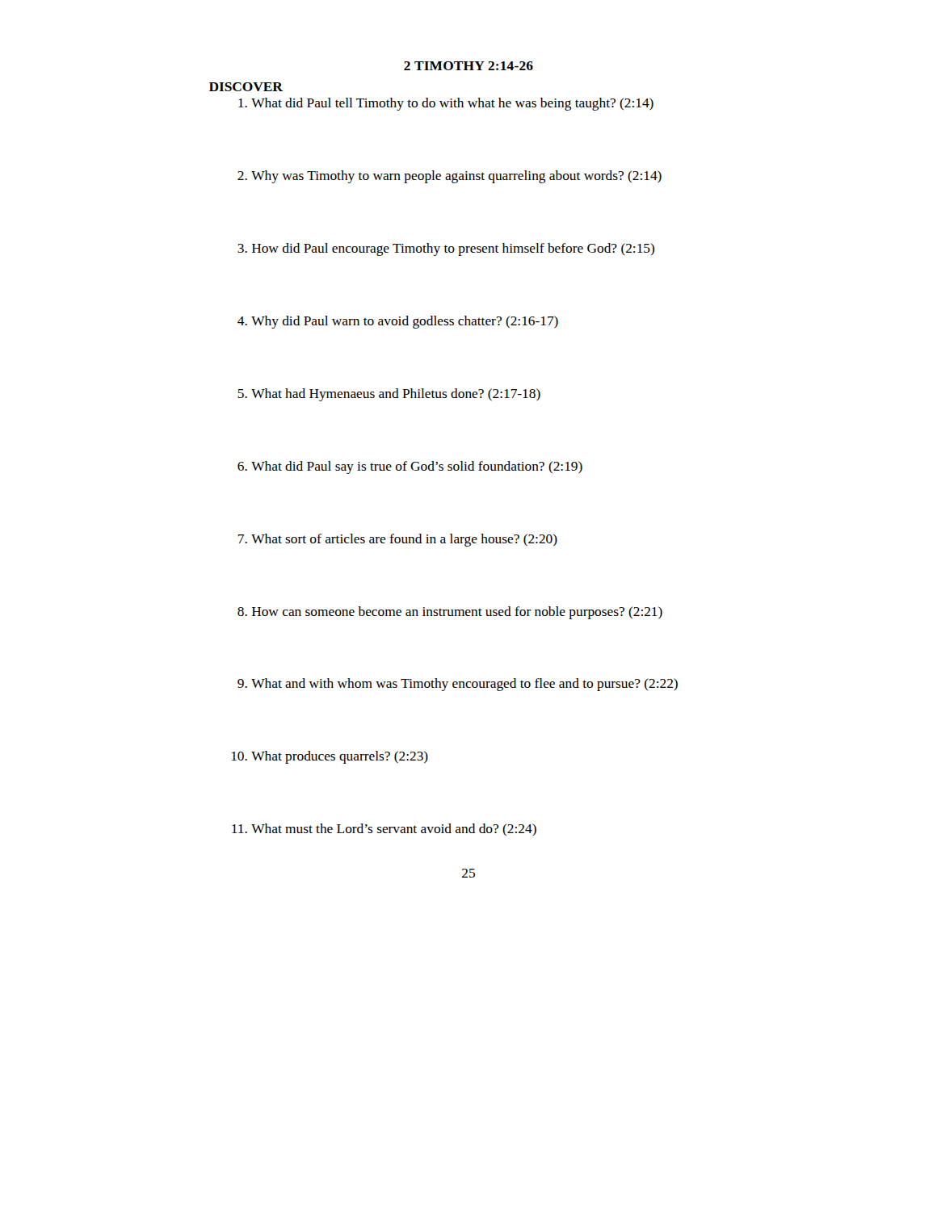2 TIMOTHY 2:14-26
DISCOVER
What did Paul tell Timothy to do with what he was being taught? (2:14)
Why was Timothy to warn people against quarreling about words? (2:14)
How did Paul encourage Timothy to present himself before God? (2:15)
Why did Paul warn to avoid godless chatter? (2:16-17)
What had Hymenaeus and Philetus done? (2:17-18)
What did Paul say is true of God’s solid foundation? (2:19)
What sort of articles are found in a large house? (2:20)
How can someone become an instrument used for noble purposes? (2:21)
What and with whom was Timothy encouraged to flee and to pursue? (2:22)
What produces quarrels? (2:23)
What must the Lord’s servant avoid and do? (2:24)
25